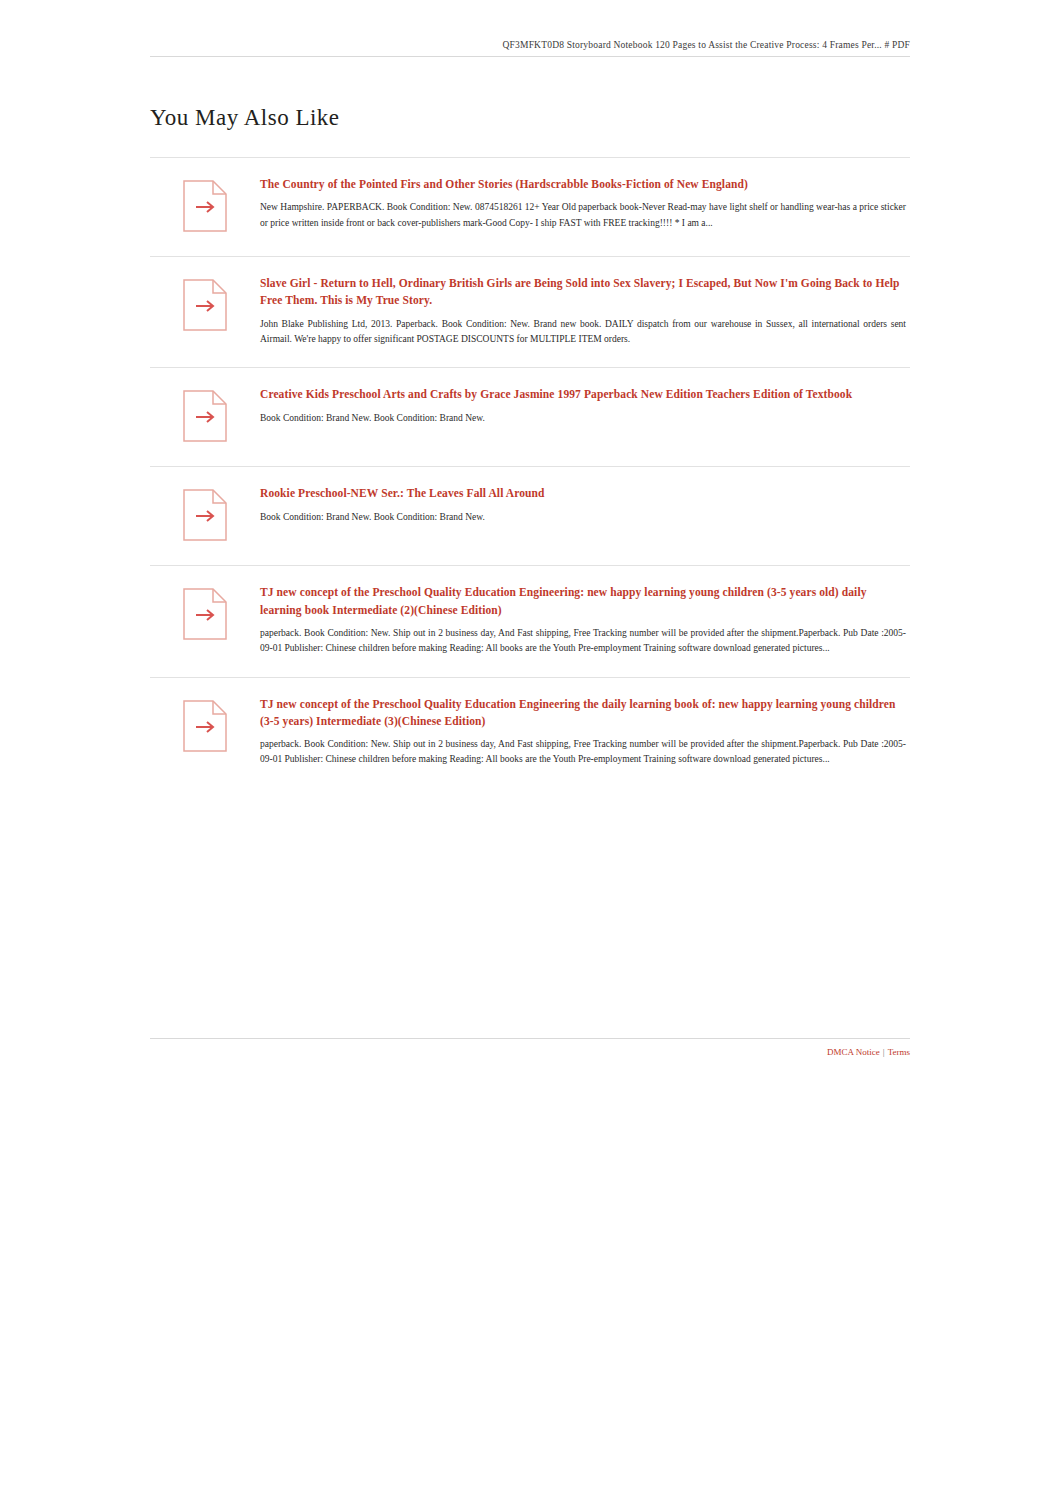QF3MFKT0D8 Storyboard Notebook 120 Pages to Assist the Creative Process: 4 Frames Per... # PDF
You May Also Like
The Country of the Pointed Firs and Other Stories (Hardscrabble Books-Fiction of New England)
New Hampshire. PAPERBACK. Book Condition: New. 0874518261 12+ Year Old paperback book-Never Read-may have light shelf or handling wear-has a price sticker or price written inside front or back cover-publishers mark-Good Copy- I ship FAST with FREE tracking!!!! * I am a...
Slave Girl - Return to Hell, Ordinary British Girls are Being Sold into Sex Slavery; I Escaped, But Now I'm Going Back to Help Free Them. This is My True Story.
John Blake Publishing Ltd, 2013. Paperback. Book Condition: New. Brand new book. DAILY dispatch from our warehouse in Sussex, all international orders sent Airmail. We're happy to offer significant POSTAGE DISCOUNTS for MULTIPLE ITEM orders.
Creative Kids Preschool Arts and Crafts by Grace Jasmine 1997 Paperback New Edition Teachers Edition of Textbook
Book Condition: Brand New. Book Condition: Brand New.
Rookie Preschool-NEW Ser.: The Leaves Fall All Around
Book Condition: Brand New. Book Condition: Brand New.
TJ new concept of the Preschool Quality Education Engineering: new happy learning young children (3-5 years old) daily learning book Intermediate (2)(Chinese Edition)
paperback. Book Condition: New. Ship out in 2 business day, And Fast shipping, Free Tracking number will be provided after the shipment.Paperback. Pub Date :2005-09-01 Publisher: Chinese children before making Reading: All books are the Youth Pre-employment Training software download generated pictures...
TJ new concept of the Preschool Quality Education Engineering the daily learning book of: new happy learning young children (3-5 years) Intermediate (3)(Chinese Edition)
paperback. Book Condition: New. Ship out in 2 business day, And Fast shipping, Free Tracking number will be provided after the shipment.Paperback. Pub Date :2005-09-01 Publisher: Chinese children before making Reading: All books are the Youth Pre-employment Training software download generated pictures...
DMCA Notice|Terms